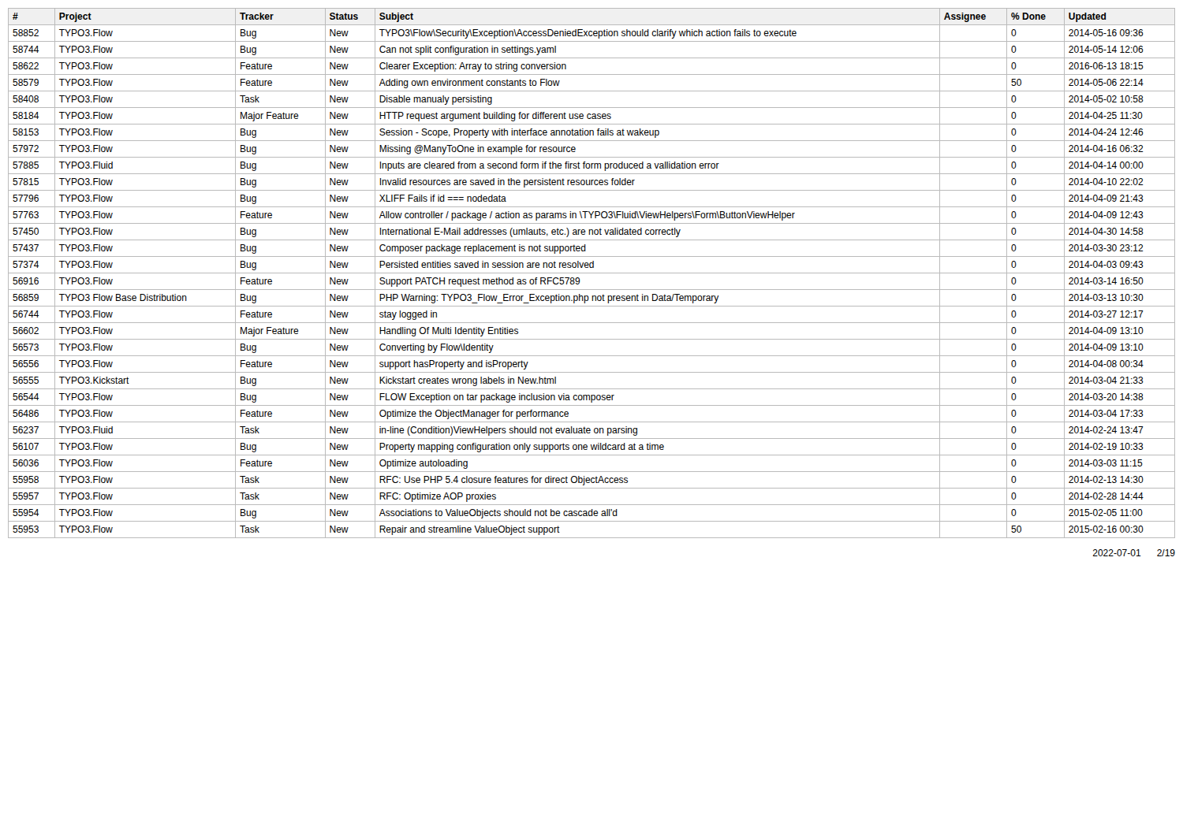| # | Project | Tracker | Status | Subject | Assignee | % Done | Updated |
| --- | --- | --- | --- | --- | --- | --- | --- |
| 58852 | TYPO3.Flow | Bug | New | TYPO3\Flow\Security\Exception\AccessDeniedException should clarify which action fails to execute | | 0 | 2014-05-16 09:36 |
| 58744 | TYPO3.Flow | Bug | New | Can not split configuration in settings.yaml | | 0 | 2014-05-14 12:06 |
| 58622 | TYPO3.Flow | Feature | New | Clearer Exception: Array to string conversion | | 0 | 2016-06-13 18:15 |
| 58579 | TYPO3.Flow | Feature | New | Adding own environment constants to Flow | | 50 | 2014-05-06 22:14 |
| 58408 | TYPO3.Flow | Task | New | Disable manualy persisting | | 0 | 2014-05-02 10:58 |
| 58184 | TYPO3.Flow | Major Feature | New | HTTP request argument building for different use cases | | 0 | 2014-04-25 11:30 |
| 58153 | TYPO3.Flow | Bug | New | Session - Scope, Property with interface annotation fails at wakeup | | 0 | 2014-04-24 12:46 |
| 57972 | TYPO3.Flow | Bug | New | Missing @ManyToOne in example for resource | | 0 | 2014-04-16 06:32 |
| 57885 | TYPO3.Fluid | Bug | New | Inputs are cleared from a second form if the first form produced a vallidation error | | 0 | 2014-04-14 00:00 |
| 57815 | TYPO3.Flow | Bug | New | Invalid resources are saved in the persistent resources folder | | 0 | 2014-04-10 22:02 |
| 57796 | TYPO3.Flow | Bug | New | XLIFF Fails if id === nodedata | | 0 | 2014-04-09 21:43 |
| 57763 | TYPO3.Flow | Feature | New | Allow controller / package / action as params in \TYPO3\Fluid\ViewHelpers\Form\ButtonViewHelper | | 0 | 2014-04-09 12:43 |
| 57450 | TYPO3.Flow | Bug | New | International E-Mail addresses (umlauts, etc.) are not validated correctly | | 0 | 2014-04-30 14:58 |
| 57437 | TYPO3.Flow | Bug | New | Composer package replacement is not supported | | 0 | 2014-03-30 23:12 |
| 57374 | TYPO3.Flow | Bug | New | Persisted entities saved in session are not resolved | | 0 | 2014-04-03 09:43 |
| 56916 | TYPO3.Flow | Feature | New | Support PATCH request method as of RFC5789 | | 0 | 2014-03-14 16:50 |
| 56859 | TYPO3 Flow Base Distribution | Bug | New | PHP Warning: TYPO3_Flow_Error_Exception.php not present in Data/Temporary | | 0 | 2014-03-13 10:30 |
| 56744 | TYPO3.Flow | Feature | New | stay logged in | | 0 | 2014-03-27 12:17 |
| 56602 | TYPO3.Flow | Major Feature | New | Handling Of Multi Identity Entities | | 0 | 2014-04-09 13:10 |
| 56573 | TYPO3.Flow | Bug | New | Converting by Flow\Identity | | 0 | 2014-04-09 13:10 |
| 56556 | TYPO3.Flow | Feature | New | support hasProperty and isProperty | | 0 | 2014-04-08 00:34 |
| 56555 | TYPO3.Kickstart | Bug | New | Kickstart creates wrong labels in New.html | | 0 | 2014-03-04 21:33 |
| 56544 | TYPO3.Flow | Bug | New | FLOW Exception on tar package inclusion via composer | | 0 | 2014-03-20 14:38 |
| 56486 | TYPO3.Flow | Feature | New | Optimize the ObjectManager for performance | | 0 | 2014-03-04 17:33 |
| 56237 | TYPO3.Fluid | Task | New | in-line (Condition)ViewHelpers should not evaluate on parsing | | 0 | 2014-02-24 13:47 |
| 56107 | TYPO3.Flow | Bug | New | Property mapping configuration only supports one wildcard at a time | | 0 | 2014-02-19 10:33 |
| 56036 | TYPO3.Flow | Feature | New | Optimize autoloading | | 0 | 2014-03-03 11:15 |
| 55958 | TYPO3.Flow | Task | New | RFC: Use PHP 5.4 closure features for direct ObjectAccess | | 0 | 2014-02-13 14:30 |
| 55957 | TYPO3.Flow | Task | New | RFC: Optimize AOP proxies | | 0 | 2014-02-28 14:44 |
| 55954 | TYPO3.Flow | Bug | New | Associations to ValueObjects should not be cascade all'd | | 0 | 2015-02-05 11:00 |
| 55953 | TYPO3.Flow | Task | New | Repair and streamline ValueObject support | | 50 | 2015-02-16 00:30 |
2022-07-01 2/19